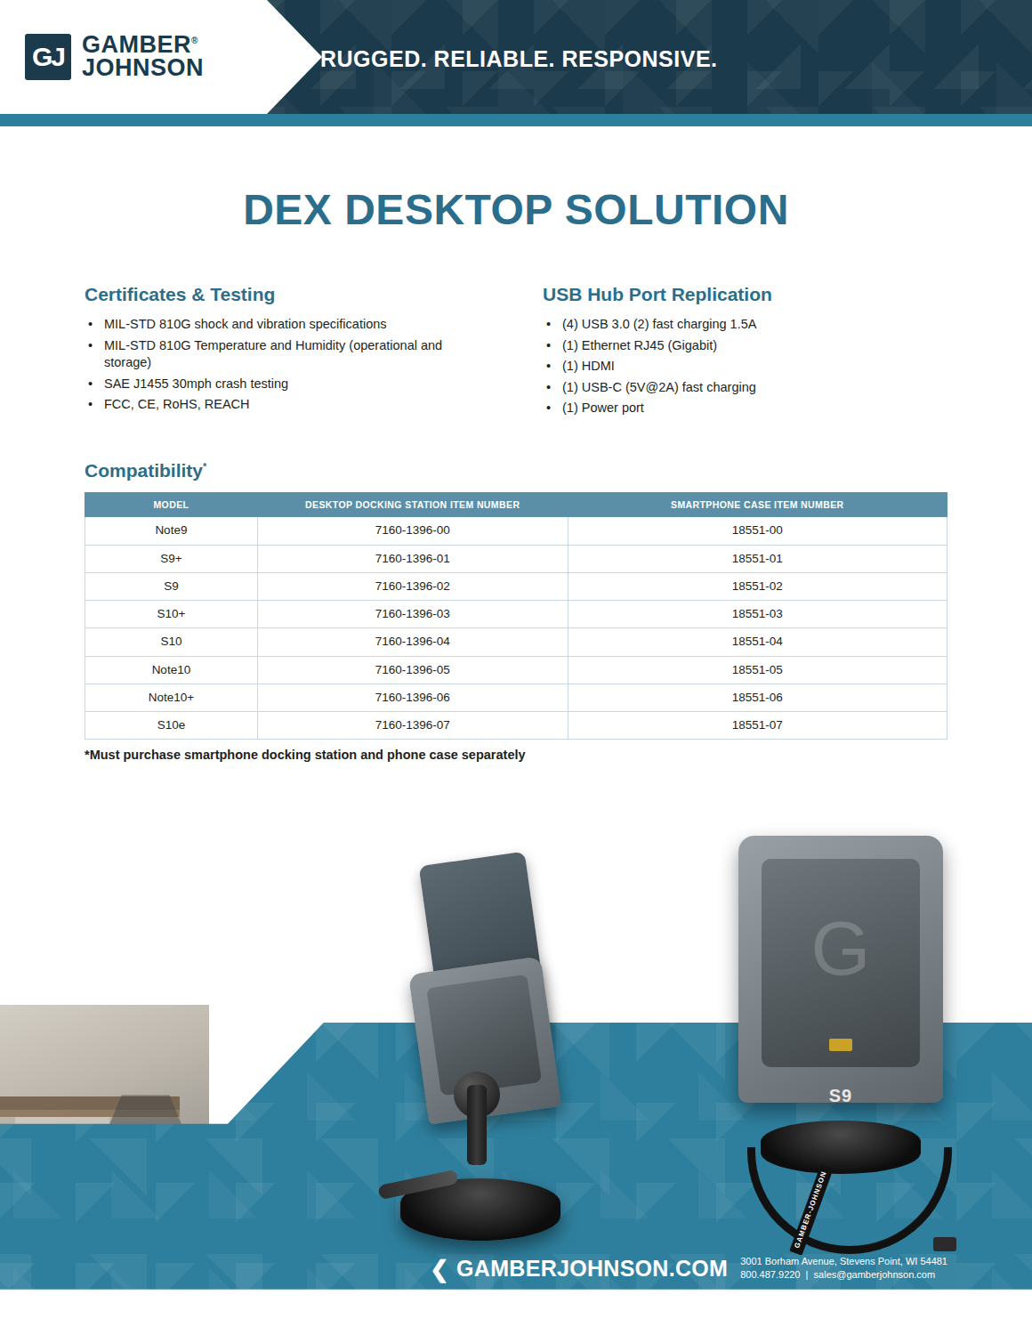GJ
GAMBER®
JOHNSON
RUGGED. RELIABLE. RESPONSIVE.
DEX DESKTOP SOLUTION
Certificates & Testing
MIL-STD 810G shock and vibration specifications
MIL-STD 810G Temperature and Humidity (operational and storage)
SAE J1455 30mph crash testing
FCC, CE, RoHS, REACH
USB Hub Port Replication
(4) USB 3.0 (2) fast charging 1.5A
(1) Ethernet RJ45 (Gigabit)
(1) HDMI
(1) USB-C (5V@2A) fast charging
(1) Power port
Compatibility*
| MODEL | DESKTOP DOCKING STATION ITEM NUMBER | SMARTPHONE CASE ITEM NUMBER |
| --- | --- | --- |
| Note9 | 7160-1396-00 | 18551-00 |
| S9+ | 7160-1396-01 | 18551-01 |
| S9 | 7160-1396-02 | 18551-02 |
| S10+ | 7160-1396-03 | 18551-03 |
| S10 | 7160-1396-04 | 18551-04 |
| Note10 | 7160-1396-05 | 18551-05 |
| Note10+ | 7160-1396-06 | 18551-06 |
| S10e | 7160-1396-07 | 18551-07 |
*Must purchase smartphone docking station and phone case separately
G
S9
GAMBER-JOHNSON
❮GAMBERJOHNSON.COM
3001 Borham Avenue, Stevens Point, WI 54481
800.487.9220 | sales@gamberjohnson.com